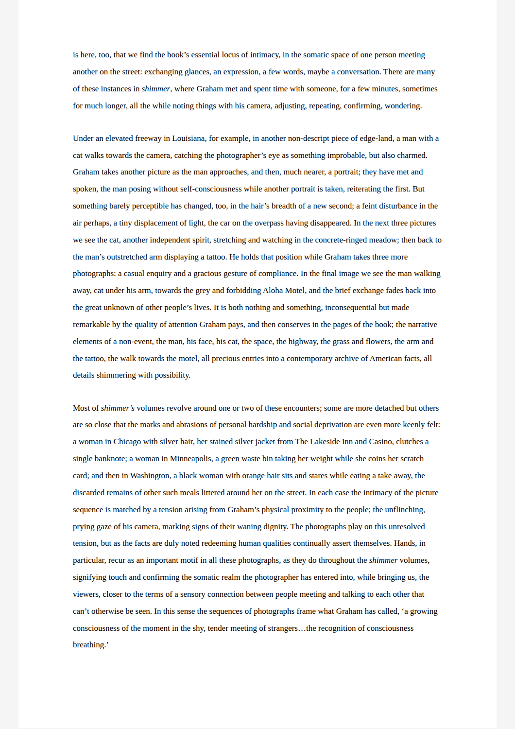is here, too, that we find the book’s essential locus of intimacy, in the somatic space of one person meeting another on the street: exchanging glances, an expression, a few words, maybe a conversation. There are many of these instances in shimmer, where Graham met and spent time with someone, for a few minutes, sometimes for much longer, all the while noting things with his camera, adjusting, repeating, confirming, wondering.
Under an elevated freeway in Louisiana, for example, in another non-descript piece of edge-land, a man with a cat walks towards the camera, catching the photographer’s eye as something improbable, but also charmed. Graham takes another picture as the man approaches, and then, much nearer, a portrait; they have met and spoken, the man posing without self-consciousness while another portrait is taken, reiterating the first. But something barely perceptible has changed, too, in the hair’s breadth of a new second; a feint disturbance in the air perhaps, a tiny displacement of light, the car on the overpass having disappeared. In the next three pictures we see the cat, another independent spirit, stretching and watching in the concrete-ringed meadow; then back to the man’s outstretched arm displaying a tattoo. He holds that position while Graham takes three more photographs: a casual enquiry and a gracious gesture of compliance. In the final image we see the man walking away, cat under his arm, towards the grey and forbidding Aloha Motel, and the brief exchange fades back into the great unknown of other people’s lives. It is both nothing and something, inconsequential but made remarkable by the quality of attention Graham pays, and then conserves in the pages of the book; the narrative elements of a non-event, the man, his face, his cat, the space, the highway, the grass and flowers, the arm and the tattoo, the walk towards the motel, all precious entries into a contemporary archive of American facts, all details shimmering with possibility.
Most of shimmer’s volumes revolve around one or two of these encounters; some are more detached but others are so close that the marks and abrasions of personal hardship and social deprivation are even more keenly felt: a woman in Chicago with silver hair, her stained silver jacket from The Lakeside Inn and Casino, clutches a single banknote; a woman in Minneapolis, a green waste bin taking her weight while she coins her scratch card; and then in Washington, a black woman with orange hair sits and stares while eating a take away, the discarded remains of other such meals littered around her on the street. In each case the intimacy of the picture sequence is matched by a tension arising from Graham’s physical proximity to the people; the unflinching, prying gaze of his camera, marking signs of their waning dignity. The photographs play on this unresolved tension, but as the facts are duly noted redeeming human qualities continually assert themselves. Hands, in particular, recur as an important motif in all these photographs, as they do throughout the shimmer volumes, signifying touch and confirming the somatic realm the photographer has entered into, while bringing us, the viewers, closer to the terms of a sensory connection between people meeting and talking to each other that can’t otherwise be seen. In this sense the sequences of photographs frame what Graham has called, ‘a growing consciousness of the moment in the shy, tender meeting of strangers…the recognition of consciousness breathing.’